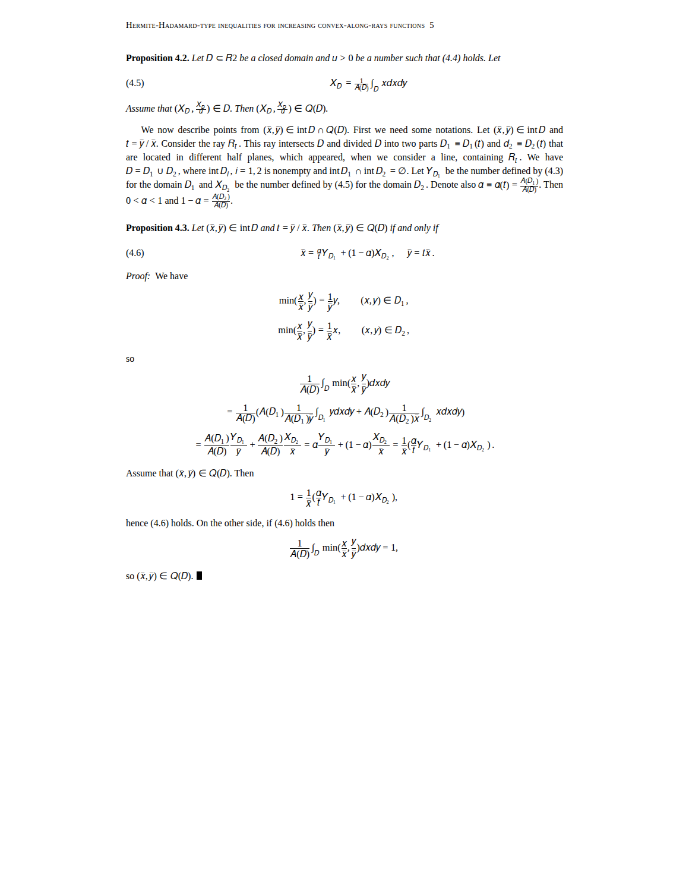Hermite-Hadamard-type inequalities for increasing convex-along-rays functions 5
Proposition 4.2. Let D⊂R2 be a closed domain and u>0 be a number such that (4.4) holds. Let
(4.5)
XD = 1A(D) ∫D xdxdy
Assume that (XD,XDu)∈D. Then (XD,XDu)∈Q(D).
We now describe points from (x¯,y¯)∈intD∩Q(D). First we need some notations. Let (x¯,y¯)∈intD and t=y¯/x¯. Consider the ray Rt. This ray intersects D and divided D into two parts D1≡D1(t) and d2≡D2(t) that are located in different half planes, which appeared, when we consider a line, containing Rt. We have D=D1∪D2, where intDi, i=1,2 is nonempty and intD1∩intD2=∅. Let YD1 be the number defined by (4.3) for the domain D1 and XD2 be the number defined by (4.5) for the domain D2. Denote also α≡α(t)=A(D1)A(D). Then 0<α<1 and 1−α=A(D2)A(D).
Proposition 4.3. Let (x¯,y¯)∈intD and t=y¯/x¯. Then (x¯,y¯)∈Q(D) if and only if
(4.6)
x¯= αt YD1 +(1−α) XD2 , y¯=tx¯ .
Proof: We have
min( xx¯, yy¯ )= 1y¯y, (x,y)∈D1,
min( xx¯, yy¯ )= 1x¯x, (x,y)∈D2,
so
1A(D) ∫D min( xx¯, yy¯ )dxdy
= 1A(D) ( A(D1) 1A(D1)y¯ ∫D1 ydxdy + A(D2) 1A(D2)x¯ ∫D2 xdxdy )
= A(D1)A(D) YD1y¯ + A(D2)A(D) XD2x¯ = α YD1y¯ + (1−α) XD2x¯ = 1x¯ ( αt YD1 +(1−α) XD2 ).
Assume that (x¯,y¯)∈Q(D). Then
1= 1x¯ ( αt YD1 +(1−α) XD2 ),
hence (4.6) holds. On the other side, if (4.6) holds then
1A(D) ∫D min( xx¯, yy¯ )dxdy=1,
so (x¯,y¯)∈Q(D).